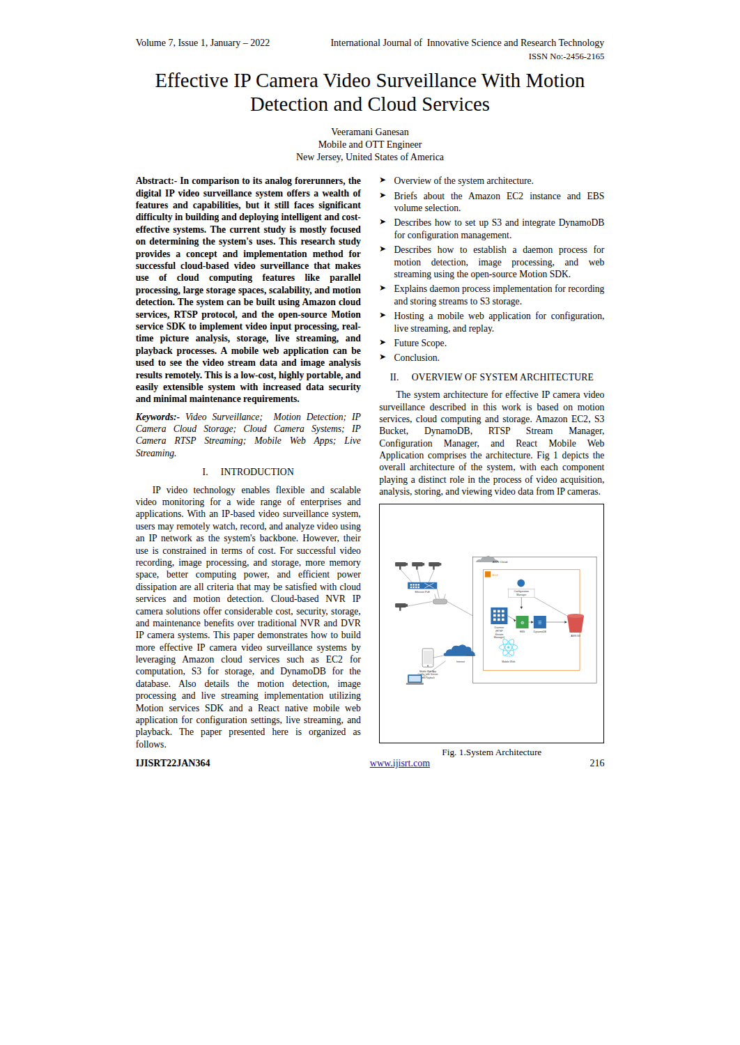Volume 7, Issue 1, January – 2022
International Journal of Innovative Science and Research Technology
ISSN No:-2456-2165
Effective IP Camera Video Surveillance With Motion Detection and Cloud Services
Veeramani Ganesan
Mobile and OTT Engineer
New Jersey, United States of America
Abstract:- In comparison to its analog forerunners, the digital IP video surveillance system offers a wealth of features and capabilities, but it still faces significant difficulty in building and deploying intelligent and cost-effective systems. The current study is mostly focused on determining the system's uses. This research study provides a concept and implementation method for successful cloud-based video surveillance that makes use of cloud computing features like parallel processing, large storage spaces, scalability, and motion detection. The system can be built using Amazon cloud services, RTSP protocol, and the open-source Motion service SDK to implement video input processing, real-time picture analysis, storage, live streaming, and playback processes. A mobile web application can be used to see the video stream data and image analysis results remotely. This is a low-cost, highly portable, and easily extensible system with increased data security and minimal maintenance requirements.
Keywords:- Video Surveillance; Motion Detection; IP Camera Cloud Storage; Cloud Camera Systems; IP Camera RTSP Streaming; Mobile Web Apps; Live Streaming.
I. INTRODUCTION
IP video technology enables flexible and scalable video monitoring for a wide range of enterprises and applications. With an IP-based video surveillance system, users may remotely watch, record, and analyze video using an IP network as the system's backbone. However, their use is constrained in terms of cost. For successful video recording, image processing, and storage, more memory space, better computing power, and efficient power dissipation are all criteria that may be satisfied with cloud services and motion detection. Cloud-based NVR IP camera solutions offer considerable cost, security, storage, and maintenance benefits over traditional NVR and DVR IP camera systems. This paper demonstrates how to build more effective IP camera video surveillance systems by leveraging Amazon cloud services such as EC2 for computation, S3 for storage, and DynamoDB for the database. Also details the motion detection, image processing and live streaming implementation utilizing Motion services SDK and a React native mobile web application for configuration settings, live streaming, and playback. The paper presented here is organized as follows.
Overview of the system architecture.
Briefs about the Amazon EC2 instance and EBS volume selection.
Describes how to set up S3 and integrate DynamoDB for configuration management.
Describes how to establish a daemon process for motion detection, image processing, and web streaming using the open-source Motion SDK.
Explains daemon process implementation for recording and storing streams to S3 storage.
Hosting a mobile web application for configuration, live streaming, and replay.
Future Scope.
Conclusion.
II. OVERVIEW OF SYSTEM ARCHITECTURE
The system architecture for effective IP camera video surveillance described in this work is based on motion services, cloud computing and storage. Amazon EC2, S3 Bucket, DynamoDB, RTSP Stream Manager, Configuration Manager, and React Mobile Web Application comprises the architecture. Fig 1 depicts the overall architecture of the system, with each component playing a distinct role in the process of video acquisition, analysis, storing, and viewing video data from IP cameras.
AWS Cloud EC2 👤 Configuration Manager Daemon (RTSP Stream Manager) ⚙ EBS ☰ DynamoDB AWS S3 React Mobile Web Ethernet PoE Internet Mobile Web App Config, Live Stream and Playback
Fig. 1.System Architecture
IJISRT22JAN364
www.ijisrt.com
216